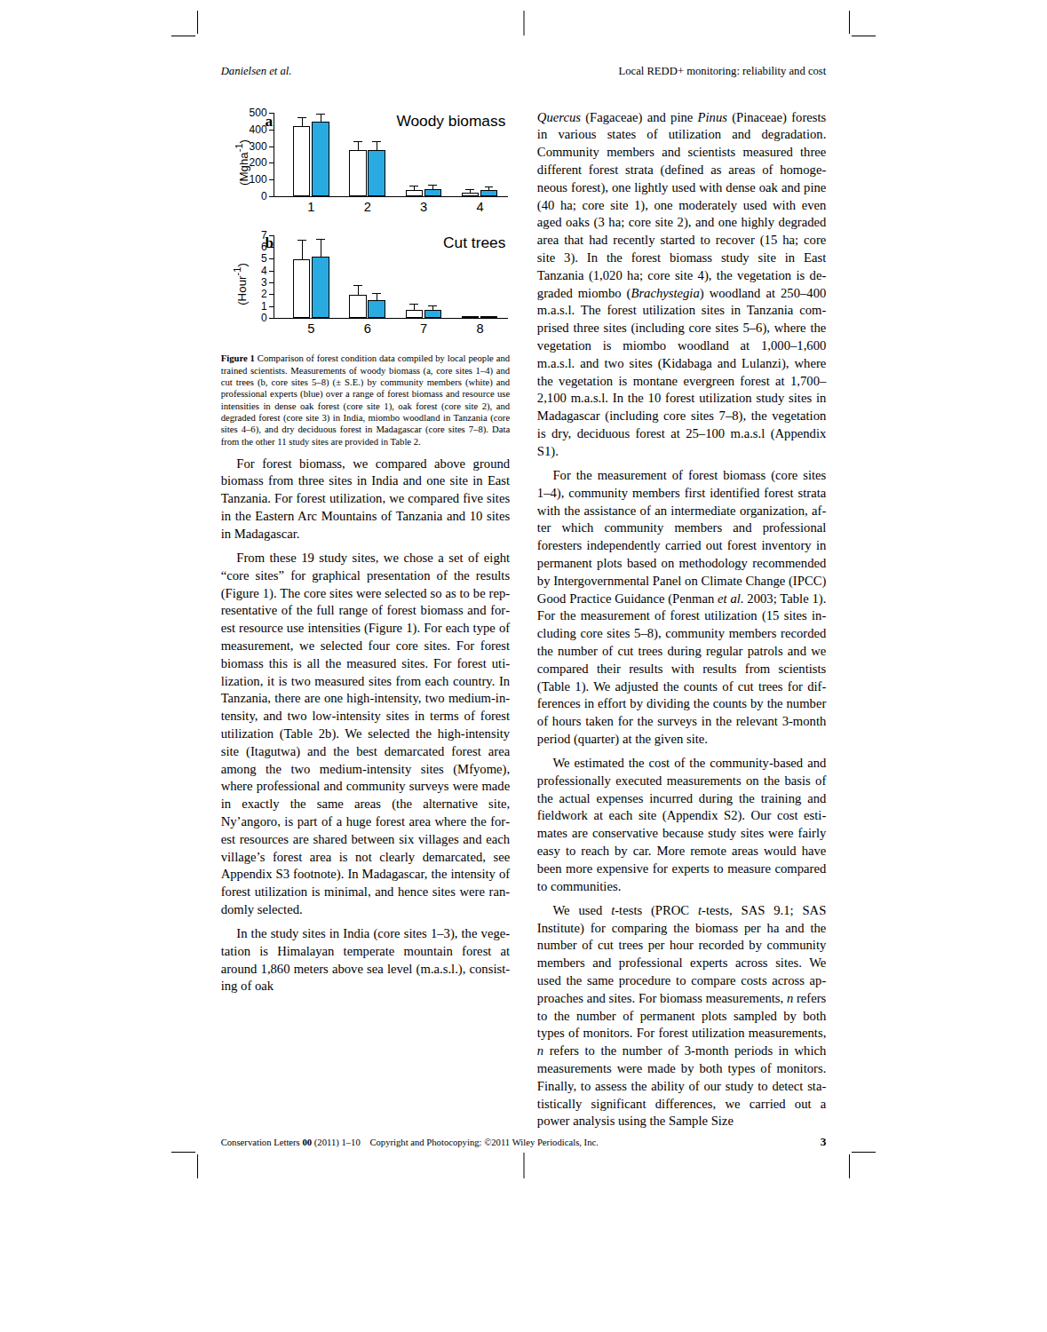Danielsen et al.
Local REDD+ monitoring: reliability and cost
a
Woody biomass
(Mgha-1)
500
400
300
200
100
0
1
2
3
4
b
Cut trees
(Hour-1)
7
6
5
4
3
2
1
0
5
6
7
8
Figure 1 Comparison of forest condition data compiled by local people and trained scientists. Measurements of woody biomass (a, core sites 1–4) and cut trees (b, core sites 5–8) (± S.E.) by community members (white) and professional experts (blue) over a range of forest biomass and resource use intensities in dense oak forest (core site 1), oak forest (core site 2), and degraded forest (core site 3) in India, miombo woodland in Tanzania (core sites 4–6), and dry deciduous forest in Madagascar (core sites 7–8). Data from the other 11 study sites are provided in Table 2.
For forest biomass, we compared above ground biomass from three sites in India and one site in East Tanzania. For forest utilization, we compared five sites in the Eastern Arc Mountains of Tanzania and 10 sites in Madagascar.
From these 19 study sites, we chose a set of eight “core sites” for graphical presentation of the results (Figure 1). The core sites were selected so as to be representative of the full range of forest biomass and forest resource use intensities (Figure 1). For each type of measurement, we selected four core sites. For forest biomass this is all the measured sites. For forest utilization, it is two measured sites from each country. In Tanzania, there are one high-intensity, two medium-intensity, and two low-intensity sites in terms of forest utilization (Table 2b). We selected the high-intensity site (Itagutwa) and the best demarcated forest area among the two medium-intensity sites (Mfyome), where professional and community surveys were made in exactly the same areas (the alternative site, Ny’angoro, is part of a huge forest area where the forest resources are shared between six villages and each village’s forest area is not clearly demarcated, see Appendix S3 footnote). In Madagascar, the intensity of forest utilization is minimal, and hence sites were randomly selected.
In the study sites in India (core sites 1–3), the vegetation is Himalayan temperate mountain forest at around 1,860 meters above sea level (m.a.s.l.), consisting of oak
Quercus (Fagaceae) and pine Pinus (Pinaceae) forests in various states of utilization and degradation. Community members and scientists measured three different forest strata (defined as areas of homogeneous forest), one lightly used with dense oak and pine (40 ha; core site 1), one moderately used with even aged oaks (3 ha; core site 2), and one highly degraded area that had recently started to recover (15 ha; core site 3). In the forest biomass study site in East Tanzania (1,020 ha; core site 4), the vegetation is degraded miombo (Brachystegia) woodland at 250–400 m.a.s.l. The forest utilization sites in Tanzania comprised three sites (including core sites 5–6), where the vegetation is miombo woodland at 1,000–1,600 m.a.s.l. and two sites (Kidabaga and Lulanzi), where the vegetation is montane evergreen forest at 1,700–2,100 m.a.s.l. In the 10 forest utilization study sites in Madagascar (including core sites 7–8), the vegetation is dry, deciduous forest at 25–100 m.a.s.l (Appendix S1).
For the measurement of forest biomass (core sites 1–4), community members first identified forest strata with the assistance of an intermediate organization, after which community members and professional foresters independently carried out forest inventory in permanent plots based on methodology recommended by Intergovernmental Panel on Climate Change (IPCC) Good Practice Guidance (Penman et al. 2003; Table 1). For the measurement of forest utilization (15 sites including core sites 5–8), community members recorded the number of cut trees during regular patrols and we compared their results with results from scientists (Table 1). We adjusted the counts of cut trees for differences in effort by dividing the counts by the number of hours taken for the surveys in the relevant 3-month period (quarter) at the given site.
We estimated the cost of the community-based and professionally executed measurements on the basis of the actual expenses incurred during the training and fieldwork at each site (Appendix S2). Our cost estimates are conservative because study sites were fairly easy to reach by car. More remote areas would have been more expensive for experts to measure compared to communities.
We used t-tests (PROC t-tests, SAS 9.1; SAS Institute) for comparing the biomass per ha and the number of cut trees per hour recorded by community members and professional experts across sites. We used the same procedure to compare costs across approaches and sites. For biomass measurements, n refers to the number of permanent plots sampled by both types of monitors. For forest utilization measurements, n refers to the number of 3-month periods in which measurements were made by both types of monitors. Finally, to assess the ability of our study to detect statistically significant differences, we carried out a power analysis using the Sample Size
Conservation Letters 00 (2011) 1–10 Copyright and Photocopying: ©2011 Wiley Periodicals, Inc.
3